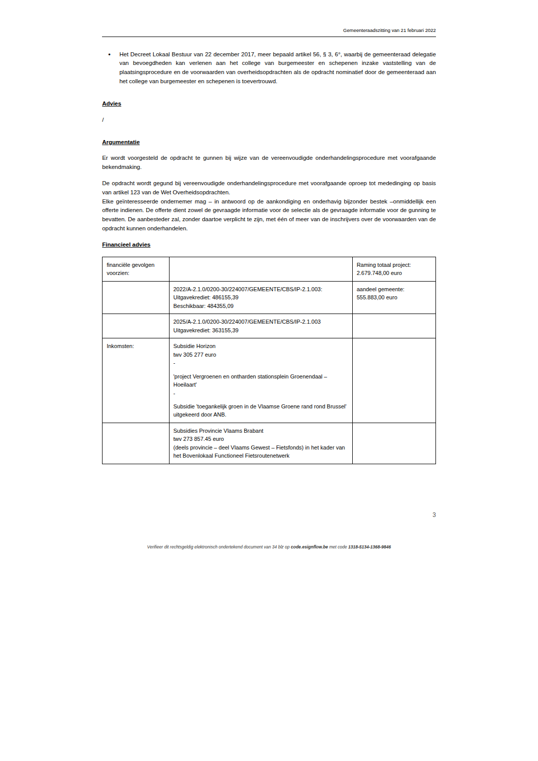Gemeenteraadszitting van 21 februari 2022
Het Decreet Lokaal Bestuur van 22 december 2017, meer bepaald artikel 56, § 3, 6°, waarbij de gemeenteraad delegatie van bevoegdheden kan verlenen aan het college van burgemeester en schepenen inzake vaststelling van de plaatsingsprocedure en de voorwaarden van overheidsopdrachten als de opdracht nominatief door de gemeenteraad aan het college van burgemeester en schepenen is toevertrouwd.
Advies
/
Argumentatie
Er wordt voorgesteld de opdracht te gunnen bij wijze van de vereenvoudigde onderhandelingsprocedure met voorafgaande bekendmaking.
De opdracht wordt gegund bij vereenvoudigde onderhandelingsprocedure met voorafgaande oproep tot mededinging op basis van artikel 123 van de Wet Overheidsopdrachten.
Elke geïnteresseerde ondernemer mag – in antwoord op de aankondiging en onderhavig bijzonder bestek –onmiddellijk een offerte indienen. De offerte dient zowel de gevraagde informatie voor de selectie als de gevraagde informatie voor de gunning te bevatten. De aanbesteder zal, zonder daartoe verplicht te zijn, met één of meer van de inschrijvers over de voorwaarden van de opdracht kunnen onderhandelen.
Financieel advies
| financiële gevolgen voorzien: | | Raming totaal project: 2.679.748,00 euro |
| | 2022/A-2.1.0/0200-30/224007/GEMEENTE/CBS/IP-2.1.003: Uitgavekrediet: 486155,39 Beschikbaar: 484355,09 | aandeel gemeente: 555.883,00 euro |
| | 2025/A-2.1.0/0200-30/224007/GEMEENTE/CBS/IP-2.1.003 Uitgavekrediet: 363155,39 | |
| Inkomsten: | Subsidie Horizon twv 305 277 euro - 'project Vergroenen en ontharden stationsplein Groenendaal – Hoeilaart' - Subsidie 'toegankelijk groen in de Vlaamse Groene rand rond Brussel' uitgekeerd door ANB. | |
| | Subsidies Provincie Vlaams Brabant twv 273 857.45 euro (deels provincie – deel Vlaams Gewest – Fietsfonds) in het kader van het Bovenlokaal Functioneel Fietsroutenetwerk | |
3
Verifieer dit rechtsgeldig elektronisch ondertekend document van 34 blz op code.esignflow.be met code 1318-5134-1368-9846